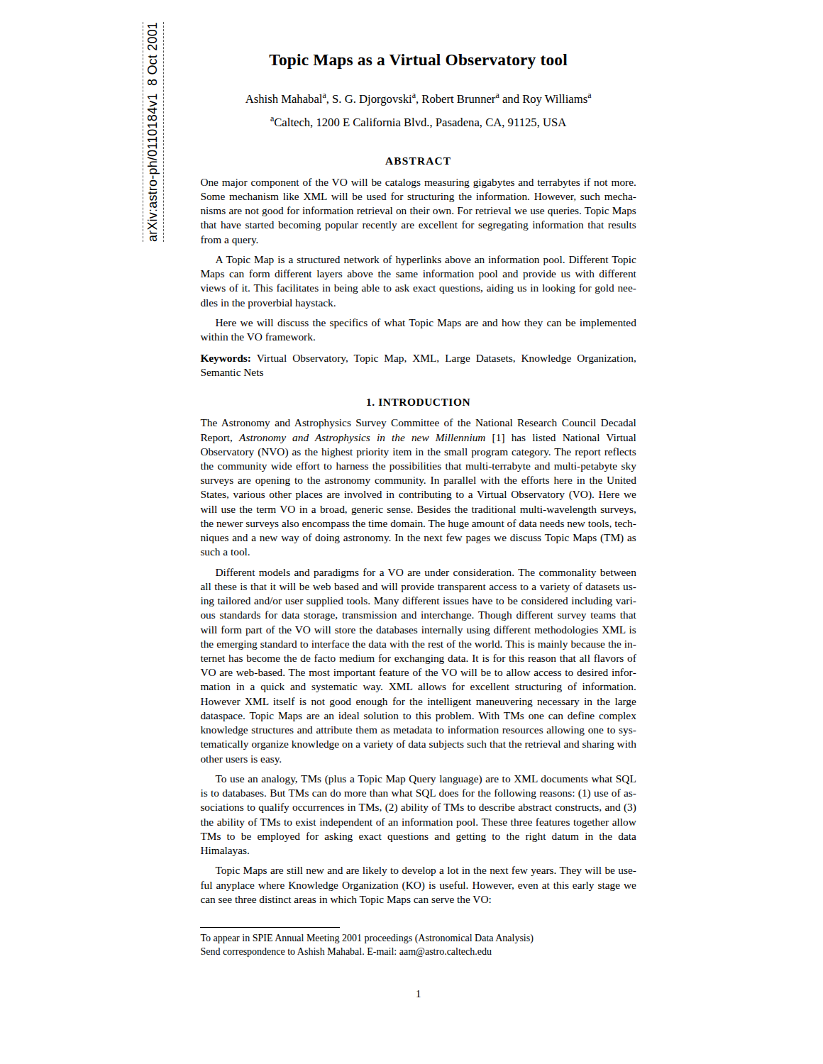arXiv:astro-ph/0110184v1 8 Oct 2001
Topic Maps as a Virtual Observatory tool
Ashish Mahabala, S. G. Djorgovskia, Robert Brunnera and Roy Williamsa
aCaltech, 1200 E California Blvd., Pasadena, CA, 91125, USA
ABSTRACT
One major component of the VO will be catalogs measuring gigabytes and terrabytes if not more. Some mechanism like XML will be used for structuring the information. However, such mechanisms are not good for information retrieval on their own. For retrieval we use queries. Topic Maps that have started becoming popular recently are excellent for segregating information that results from a query.
A Topic Map is a structured network of hyperlinks above an information pool. Different Topic Maps can form different layers above the same information pool and provide us with different views of it. This facilitates in being able to ask exact questions, aiding us in looking for gold needles in the proverbial haystack.
Here we will discuss the specifics of what Topic Maps are and how they can be implemented within the VO framework.
Keywords: Virtual Observatory, Topic Map, XML, Large Datasets, Knowledge Organization, Semantic Nets
1. INTRODUCTION
The Astronomy and Astrophysics Survey Committee of the National Research Council Decadal Report, Astronomy and Astrophysics in the new Millennium [1] has listed National Virtual Observatory (NVO) as the highest priority item in the small program category. The report reflects the community wide effort to harness the possibilities that multi-terrabyte and multi-petabyte sky surveys are opening to the astronomy community. In parallel with the efforts here in the United States, various other places are involved in contributing to a Virtual Observatory (VO). Here we will use the term VO in a broad, generic sense. Besides the traditional multi-wavelength surveys, the newer surveys also encompass the time domain. The huge amount of data needs new tools, techniques and a new way of doing astronomy. In the next few pages we discuss Topic Maps (TM) as such a tool.
Different models and paradigms for a VO are under consideration. The commonality between all these is that it will be web based and will provide transparent access to a variety of datasets using tailored and/or user supplied tools. Many different issues have to be considered including various standards for data storage, transmission and interchange. Though different survey teams that will form part of the VO will store the databases internally using different methodologies XML is the emerging standard to interface the data with the rest of the world. This is mainly because the internet has become the de facto medium for exchanging data. It is for this reason that all flavors of VO are web-based. The most important feature of the VO will be to allow access to desired information in a quick and systematic way. XML allows for excellent structuring of information. However XML itself is not good enough for the intelligent maneuvering necessary in the large dataspace. Topic Maps are an ideal solution to this problem. With TMs one can define complex knowledge structures and attribute them as metadata to information resources allowing one to systematically organize knowledge on a variety of data subjects such that the retrieval and sharing with other users is easy.
To use an analogy, TMs (plus a Topic Map Query language) are to XML documents what SQL is to databases. But TMs can do more than what SQL does for the following reasons: (1) use of associations to qualify occurrences in TMs, (2) ability of TMs to describe abstract constructs, and (3) the ability of TMs to exist independent of an information pool. These three features together allow TMs to be employed for asking exact questions and getting to the right datum in the data Himalayas.
Topic Maps are still new and are likely to develop a lot in the next few years. They will be useful anyplace where Knowledge Organization (KO) is useful. However, even at this early stage we can see three distinct areas in which Topic Maps can serve the VO:
To appear in SPIE Annual Meeting 2001 proceedings (Astronomical Data Analysis)
Send correspondence to Ashish Mahabal. E-mail: aam@astro.caltech.edu
1